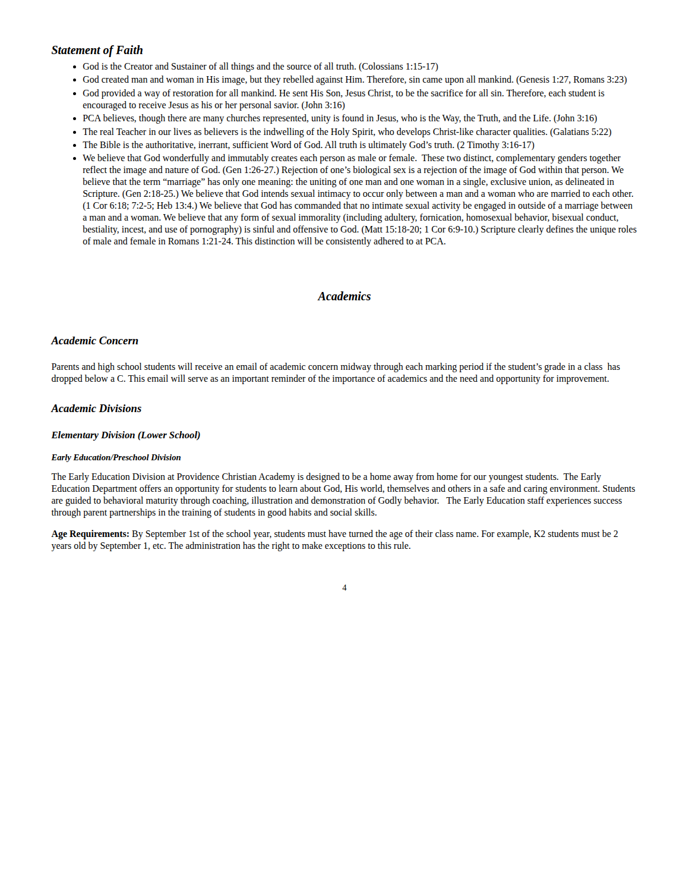Statement of Faith
God is the Creator and Sustainer of all things and the source of all truth. (Colossians 1:15-17)
God created man and woman in His image, but they rebelled against Him. Therefore, sin came upon all mankind. (Genesis 1:27, Romans 3:23)
God provided a way of restoration for all mankind. He sent His Son, Jesus Christ, to be the sacrifice for all sin. Therefore, each student is encouraged to receive Jesus as his or her personal savior. (John 3:16)
PCA believes, though there are many churches represented, unity is found in Jesus, who is the Way, the Truth, and the Life. (John 3:16)
The real Teacher in our lives as believers is the indwelling of the Holy Spirit, who develops Christ-like character qualities. (Galatians 5:22)
The Bible is the authoritative, inerrant, sufficient Word of God. All truth is ultimately God’s truth. (2 Timothy 3:16-17)
We believe that God wonderfully and immutably creates each person as male or female. These two distinct, complementary genders together reflect the image and nature of God. (Gen 1:26-27.) Rejection of one’s biological sex is a rejection of the image of God within that person. We believe that the term “marriage” has only one meaning: the uniting of one man and one woman in a single, exclusive union, as delineated in Scripture. (Gen 2:18-25.) We believe that God intends sexual intimacy to occur only between a man and a woman who are married to each other. (1 Cor 6:18; 7:2-5; Heb 13:4.) We believe that God has commanded that no intimate sexual activity be engaged in outside of a marriage between a man and a woman. We believe that any form of sexual immorality (including adultery, fornication, homosexual behavior, bisexual conduct, bestiality, incest, and use of pornography) is sinful and offensive to God. (Matt 15:18-20; 1 Cor 6:9-10.) Scripture clearly defines the unique roles of male and female in Romans 1:21-24. This distinction will be consistently adhered to at PCA.
Academics
Academic Concern
Parents and high school students will receive an email of academic concern midway through each marking period if the student’s grade in a class has dropped below a C. This email will serve as an important reminder of the importance of academics and the need and opportunity for improvement.
Academic Divisions
Elementary Division (Lower School)
Early Education/Preschool Division
The Early Education Division at Providence Christian Academy is designed to be a home away from home for our youngest students. The Early Education Department offers an opportunity for students to learn about God, His world, themselves and others in a safe and caring environment. Students are guided to behavioral maturity through coaching, illustration and demonstration of Godly behavior. The Early Education staff experiences success through parent partnerships in the training of students in good habits and social skills.
Age Requirements: By September 1st of the school year, students must have turned the age of their class name. For example, K2 students must be 2 years old by September 1, etc. The administration has the right to make exceptions to this rule.
4